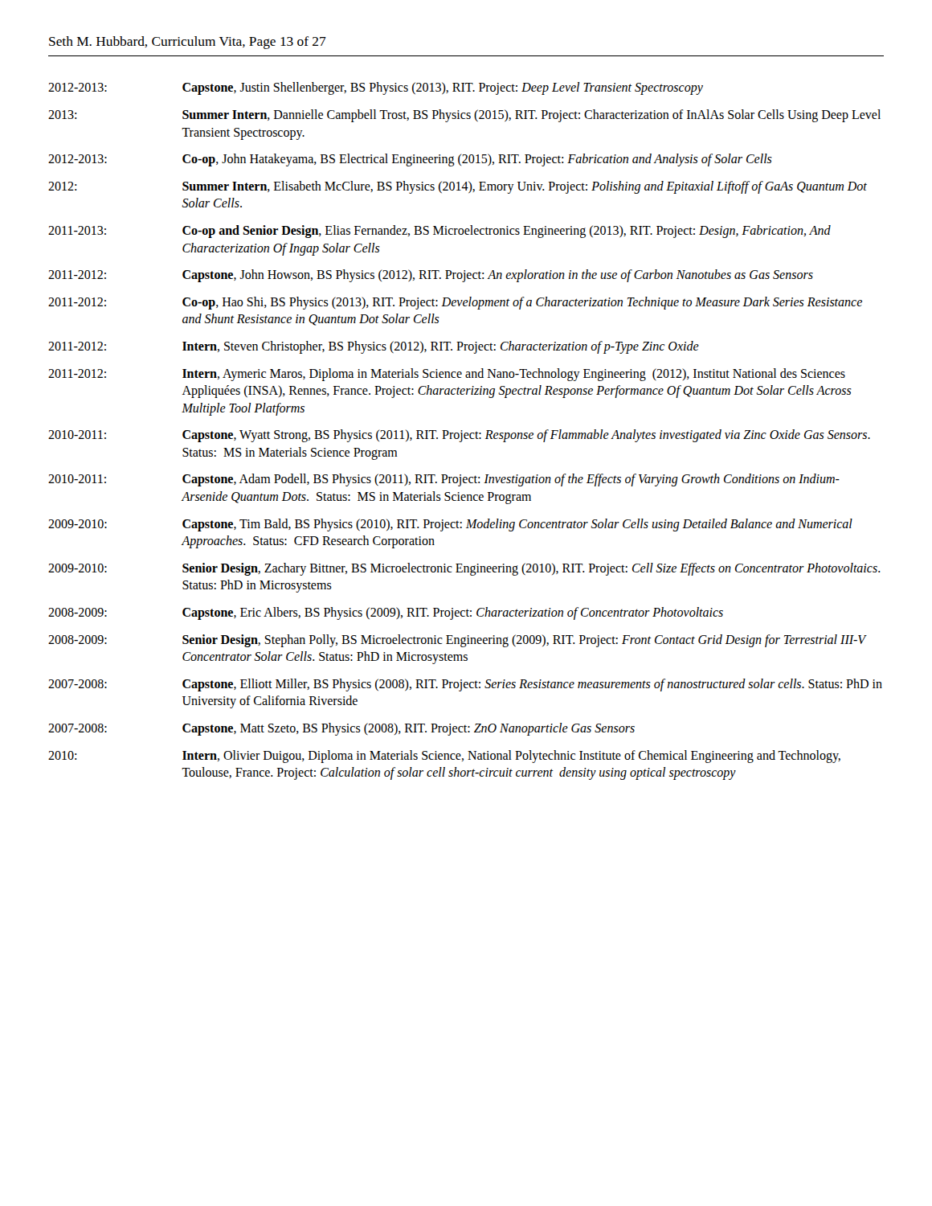Seth M. Hubbard, Curriculum Vita, Page 13 of 27
| 2012-2013: | Capstone , Justin Shellenberger, BS Physics (2013), RIT. Project: Deep Level Transient Spectroscopy |
| 2013: | Summer Intern , Dannielle Campbell Trost, BS Physics (2015), RIT. Project: Characterization of InAlAs Solar Cells Using Deep Level Transient Spectroscopy. |
| 2012-2013: | Co-op , John Hatakeyama, BS Electrical Engineering (2015), RIT. Project: Fabrication and Analysis of Solar Cells |
| 2012: | Summer Intern , Elisabeth McClure, BS Physics (2014), Emory Univ. Project: Polishing and Epitaxial Liftoff of GaAs Quantum Dot Solar Cells . |
| 2011-2013: | Co-op and Senior Design , Elias Fernandez, BS Microelectronics Engineering (2013), RIT. Project: Design, Fabrication, And Characterization Of Ingap Solar Cells |
| 2011-2012: | Capstone , John Howson, BS Physics (2012), RIT. Project: An exploration in the use of Carbon Nanotubes as Gas Sensors |
| 2011-2012: | Co-op , Hao Shi, BS Physics (2013), RIT. Project: Development of a Characterization Technique to Measure Dark Series Resistance and Shunt Resistance in Quantum Dot Solar Cells |
| 2011-2012: | Intern , Steven Christopher, BS Physics (2012), RIT. Project: Characterization of p-Type Zinc Oxide |
| 2011-2012: | Intern , Aymeric Maros, Diploma in Materials Science and Nano-Technology Engineering (2012), Institut National des Sciences Appliquées (INSA), Rennes, France. Project: Characterizing Spectral Response Performance Of Quantum Dot Solar Cells Across Multiple Tool Platforms |
| 2010-2011: | Capstone , Wyatt Strong, BS Physics (2011), RIT. Project: Response of Flammable Analytes investigated via Zinc Oxide Gas Sensors . Status: MS in Materials Science Program |
| 2010-2011: | Capstone , Adam Podell, BS Physics (2011), RIT. Project: Investigation of the Effects of Varying Growth Conditions on Indium-Arsenide Quantum Dots . Status: MS in Materials Science Program |
| 2009-2010: | Capstone , Tim Bald, BS Physics (2010), RIT. Project: Modeling Concentrator Solar Cells using Detailed Balance and Numerical Approaches . Status: CFD Research Corporation |
| 2009-2010: | Senior Design , Zachary Bittner, BS Microelectronic Engineering (2010), RIT. Project: Cell Size Effects on Concentrator Photovoltaics . Status: PhD in Microsystems |
| 2008-2009: | Capstone , Eric Albers, BS Physics (2009), RIT. Project: Characterization of Concentrator Photovoltaics |
| 2008-2009: | Senior Design , Stephan Polly, BS Microelectronic Engineering (2009), RIT. Project: Front Contact Grid Design for Terrestrial III-V Concentrator Solar Cells . Status: PhD in Microsystems |
| 2007-2008: | Capstone , Elliott Miller, BS Physics (2008), RIT. Project: Series Resistance measurements of nanostructured solar cells . Status: PhD in University of California Riverside |
| 2007-2008: | Capstone , Matt Szeto, BS Physics (2008), RIT. Project: ZnO Nanoparticle Gas Sensors |
| 2010: | Intern , Olivier Duigou, Diploma in Materials Science, National Polytechnic Institute of Chemical Engineering and Technology, Toulouse, France. Project: Calculation of solar cell short-circuit current density using optical spectroscopy |